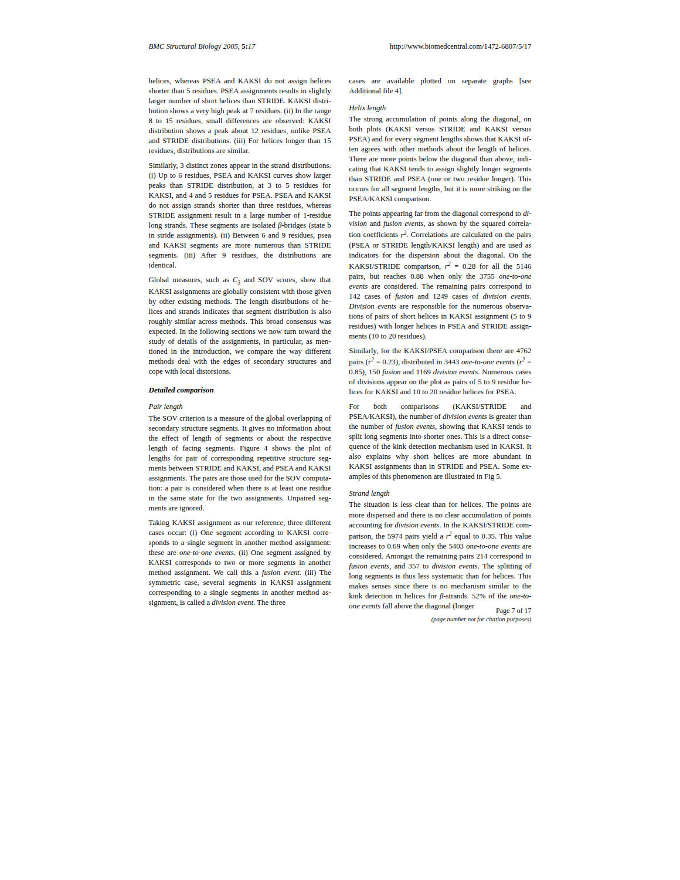BMC Structural Biology 2005, 5: 17
http://www.biomedcentral.com/1472-6807/5/17
helices, whereas PSEA and KAKSI do not assign helices shorter than 5 residues. PSEA assignments results in slightly larger number of short helices than STRIDE. KAKSI distribution shows a very high peak at 7 residues. (ii) In the range 8 to 15 residues, small differences are observed: KAKSI distribution shows a peak about 12 residues, unlike PSEA and STRIDE distributions. (iii) For helices longer than 15 residues, distributions are similar.
Similarly, 3 distinct zones appear in the strand distributions. (i) Up to 6 residues, PSEA and KAKSI curves show larger peaks than STRIDE distribution, at 3 to 5 residues for KAKSI, and 4 and 5 residues for PSEA. PSEA and KAKSI do not assign strands shorter than three residues, whereas STRIDE assignment result in a large number of 1-residue long strands. These segments are isolated β-bridges (state b in stride assignments). (ii) Between 6 and 9 residues, psea and KAKSI segments are more numerous than STRIDE segments. (iii) After 9 residues, the distributions are identical.
Global measures, such as C3 and SOV scores, show that KAKSI assignments are globally consistent with those given by other existing methods. The length distributions of helices and strands indicates that segment distribution is also roughly similar across methods. This broad consensus was expected. In the following sections we now turn toward the study of details of the assignments, in particular, as mentioned in the introduction, we compare the way different methods deal with the edges of secondary structures and cope with local distorsions.
Detailed comparison
Pair length
The SOV criterion is a measure of the global overlapping of secondary structure segments. It gives no information about the effect of length of segments or about the respective length of facing segments. Figure 4 shows the plot of lengths for pair of corresponding repetitive structure segments between STRIDE and KAKSI, and PSEA and KAKSI assignments. The pairs are those used for the SOV computation: a pair is considered when there is at least one residue in the same state for the two assignments. Unpaired segments are ignored.
Taking KAKSI assignment as our reference, three different cases occur: (i) One segment according to KAKSI corresponds to a single segment in another method assignment: these are one-to-one events. (ii) One segment assigned by KAKSI corresponds to two or more segments in another method assignment. We call this a fusion event. (iii) The symmetric case, several segments in KAKSI assignment corresponding to a single segments in another method assignment, is called a division event. The three
cases are available plotted on separate graphs [see Additional file 4].
Helix length
The strong accumulation of points along the diagonal, on both plots (KAKSI versus STRIDE and KAKSI versus PSEA) and for every segment lengths shows that KAKSI often agrees with other methods about the length of helices. There are more points below the diagonal than above, indicating that KAKSI tends to assign slightly longer segments than STRIDE and PSEA (one or two residue longer). This occurs for all segment lengths, but it is more striking on the PSEA/KAKSI comparison.
The points appearing far from the diagonal correspond to division and fusion events, as shown by the squared correlation coefficients r2. Correlations are calculated on the pairs (PSEA or STRIDE length/KAKSI length) and are used as indicators for the dispersion about the diagonal. On the KAKSI/STRIDE comparison, r2 = 0.28 for all the 5146 pairs, but reaches 0.88 when only the 3755 one-to-one events are considered. The remaining pairs correspond to 142 cases of fusion and 1249 cases of division events. Division events are responsible for the numerous observations of pairs of short helices in KAKSI assignment (5 to 9 residues) with longer helices in PSEA and STRIDE assignments (10 to 20 residues).
Similarly, for the KAKSI/PSEA comparison there are 4762 pairs (r2 = 0.23), distributed in 3443 one-to-one events (r2 = 0.85), 150 fusion and 1169 division events. Numerous cases of divisions appear on the plot as pairs of 5 to 9 residue helices for KAKSI and 10 to 20 residue helices for PSEA.
For both comparisons (KAKSI/STRIDE and PSEA/KAKSI), the number of division events is greater than the number of fusion events, showing that KAKSI tends to split long segments into shorter ones. This is a direct consequence of the kink detection mechanism used in KAKSI. It also explains why short helices are more abundant in KAKSI assignments than in STRIDE and PSEA. Some examples of this phenomenon are illustrated in Fig 5.
Strand length
The situation is less clear than for helices. The points are more dispersed and there is no clear accumulation of points accounting for division events. In the KAKSI/STRIDE comparison, the 5974 pairs yield a r2 equal to 0.35. This value increases to 0.69 when only the 5403 one-to-one events are considered. Amongst the remaining pairs 214 correspond to fusion events, and 357 to division events. The splitting of long segments is thus less systematic than for helices. This makes senses since there is no mechanism similar to the kink detection in helices for β-strands. 52% of the one-to-one events fall above the diagonal (longer
Page 7 of 17
(page number not for citation purposes)